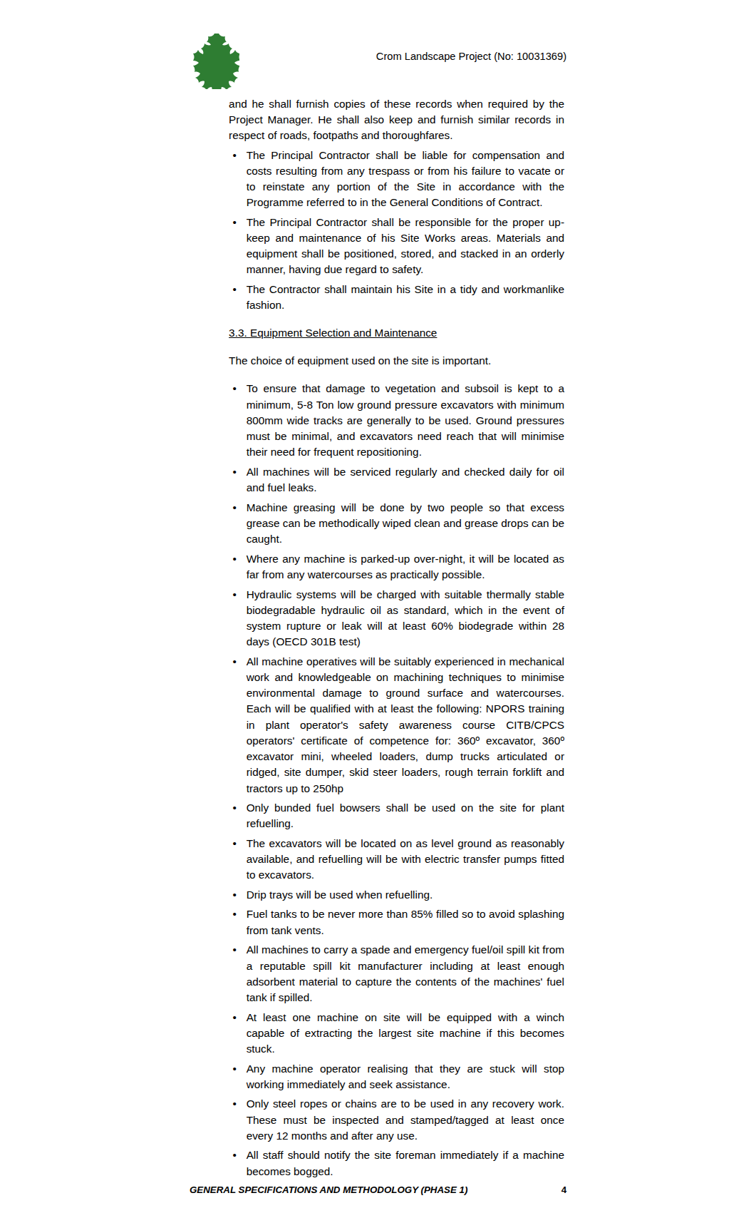Crom Landscape Project (No: 10031369)
and he shall furnish copies of these records when required by the Project Manager. He shall also keep and furnish similar records in respect of roads, footpaths and thoroughfares.
The Principal Contractor shall be liable for compensation and costs resulting from any trespass or from his failure to vacate or to reinstate any portion of the Site in accordance with the Programme referred to in the General Conditions of Contract.
The Principal Contractor shall be responsible for the proper up-keep and maintenance of his Site Works areas. Materials and equipment shall be positioned, stored, and stacked in an orderly manner, having due regard to safety.
The Contractor shall maintain his Site in a tidy and workmanlike fashion.
3.3. Equipment Selection and Maintenance
The choice of equipment used on the site is important.
To ensure that damage to vegetation and subsoil is kept to a minimum, 5-8 Ton low ground pressure excavators with minimum 800mm wide tracks are generally to be used. Ground pressures must be minimal, and excavators need reach that will minimise their need for frequent repositioning.
All machines will be serviced regularly and checked daily for oil and fuel leaks.
Machine greasing will be done by two people so that excess grease can be methodically wiped clean and grease drops can be caught.
Where any machine is parked-up over-night, it will be located as far from any watercourses as practically possible.
Hydraulic systems will be charged with suitable thermally stable biodegradable hydraulic oil as standard, which in the event of system rupture or leak will at least 60% biodegrade within 28 days (OECD 301B test)
All machine operatives will be suitably experienced in mechanical work and knowledgeable on machining techniques to minimise environmental damage to ground surface and watercourses. Each will be qualified with at least the following: NPORS training in plant operator's safety awareness course CITB/CPCS operators' certificate of competence for: 360º excavator, 360º excavator mini, wheeled loaders, dump trucks articulated or ridged, site dumper, skid steer loaders, rough terrain forklift and tractors up to 250hp
Only bunded fuel bowsers shall be used on the site for plant refuelling.
The excavators will be located on as level ground as reasonably available, and refuelling will be with electric transfer pumps fitted to excavators.
Drip trays will be used when refuelling.
Fuel tanks to be never more than 85% filled so to avoid splashing from tank vents.
All machines to carry a spade and emergency fuel/oil spill kit from a reputable spill kit manufacturer including at least enough adsorbent material to capture the contents of the machines' fuel tank if spilled.
At least one machine on site will be equipped with a winch capable of extracting the largest site machine if this becomes stuck.
Any machine operator realising that they are stuck will stop working immediately and seek assistance.
Only steel ropes or chains are to be used in any recovery work. These must be inspected and stamped/tagged at least once every 12 months and after any use.
All staff should notify the site foreman immediately if a machine becomes bogged.
GENERAL SPECIFICATIONS AND METHODOLOGY (PHASE 1) 4